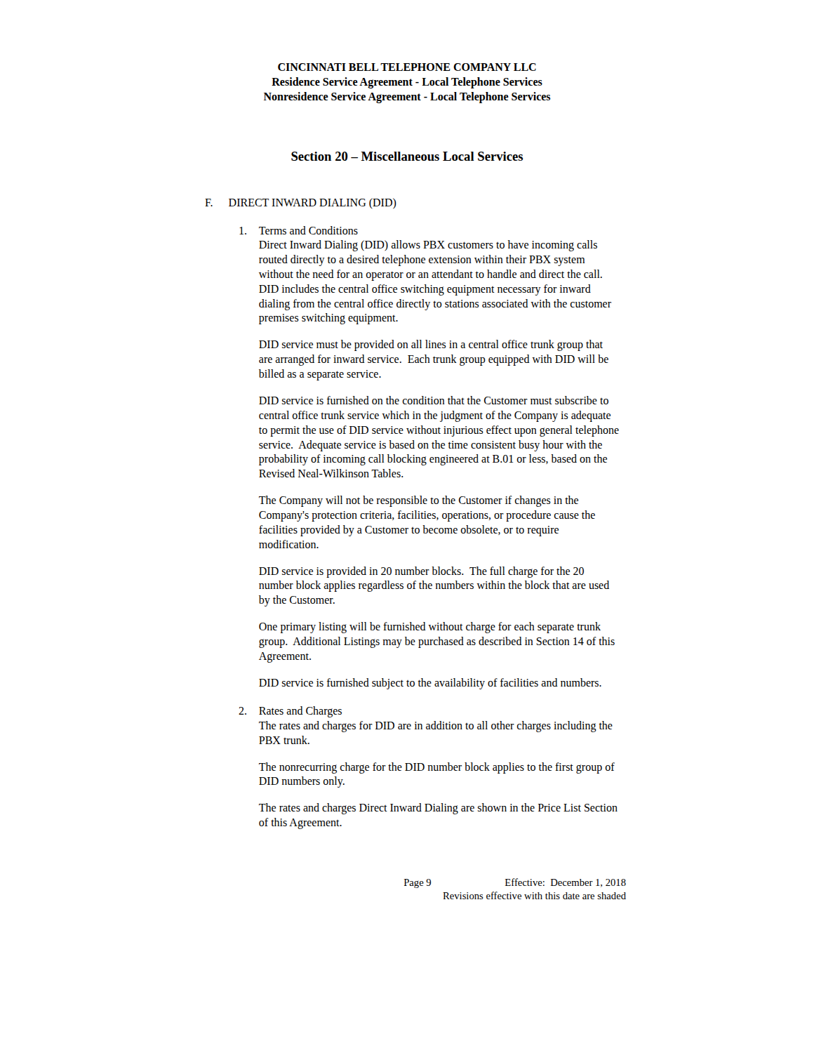CINCINNATI BELL TELEPHONE COMPANY LLC
Residence Service Agreement - Local Telephone Services
Nonresidence Service Agreement - Local Telephone Services
Section 20 – Miscellaneous Local Services
F. DIRECT INWARD DIALING (DID)
1. Terms and Conditions
Direct Inward Dialing (DID) allows PBX customers to have incoming calls routed directly to a desired telephone extension within their PBX system without the need for an operator or an attendant to handle and direct the call. DID includes the central office switching equipment necessary for inward dialing from the central office directly to stations associated with the customer premises switching equipment.
DID service must be provided on all lines in a central office trunk group that are arranged for inward service. Each trunk group equipped with DID will be billed as a separate service.
DID service is furnished on the condition that the Customer must subscribe to central office trunk service which in the judgment of the Company is adequate to permit the use of DID service without injurious effect upon general telephone service. Adequate service is based on the time consistent busy hour with the probability of incoming call blocking engineered at B.01 or less, based on the Revised Neal-Wilkinson Tables.
The Company will not be responsible to the Customer if changes in the Company's protection criteria, facilities, operations, or procedure cause the facilities provided by a Customer to become obsolete, or to require modification.
DID service is provided in 20 number blocks. The full charge for the 20 number block applies regardless of the numbers within the block that are used by the Customer.
One primary listing will be furnished without charge for each separate trunk group. Additional Listings may be purchased as described in Section 14 of this Agreement.
DID service is furnished subject to the availability of facilities and numbers.
2. Rates and Charges
The rates and charges for DID are in addition to all other charges including the PBX trunk.
The nonrecurring charge for the DID number block applies to the first group of DID numbers only.
The rates and charges Direct Inward Dialing are shown in the Price List Section of this Agreement.
Page 9 Effective: December 1, 2018
Revisions effective with this date are shaded